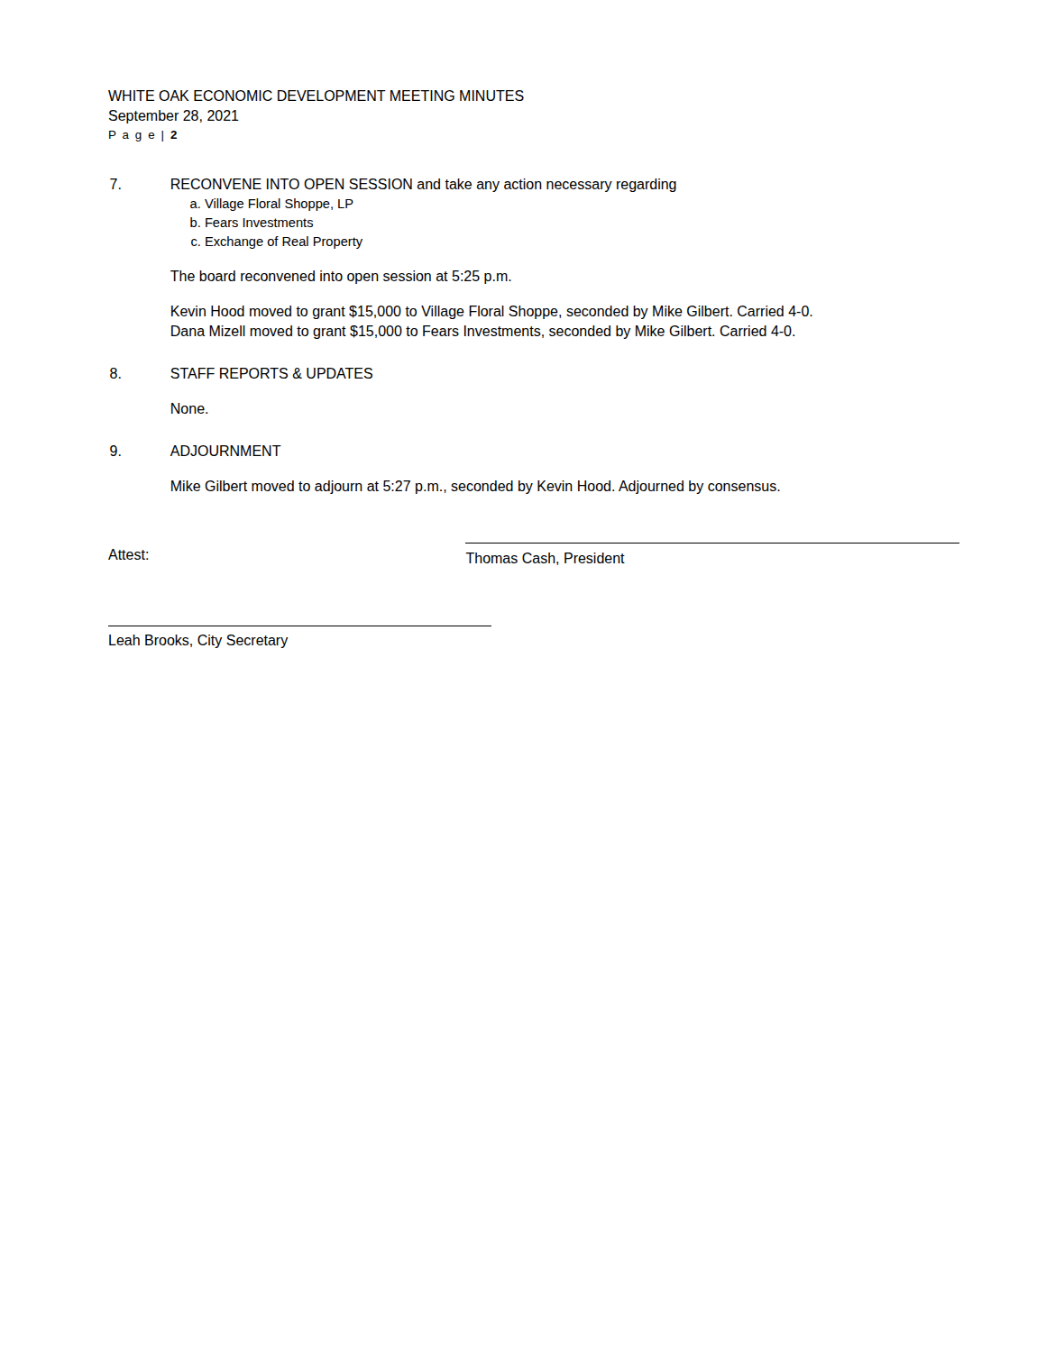WHITE OAK ECONOMIC DEVELOPMENT MEETING MINUTES
September 28, 2021
P a g e | 2
7.
RECONVENE INTO OPEN SESSION and take any action necessary regarding
Village Floral Shoppe, LP
Fears Investments
Exchange of Real Property
The board reconvened into open session at 5:25 p.m.
Kevin Hood moved to grant $15,000 to Village Floral Shoppe, seconded by Mike Gilbert. Carried 4-0.
Dana Mizell moved to grant $15,000 to Fears Investments, seconded by Mike Gilbert. Carried 4-0.
8.
STAFF REPORTS & UPDATES
None.
9.
ADJOURNMENT
Mike Gilbert moved to adjourn at 5:27 p.m., seconded by Kevin Hood. Adjourned by consensus.
Thomas Cash, President
Attest:
Leah Brooks, City Secretary